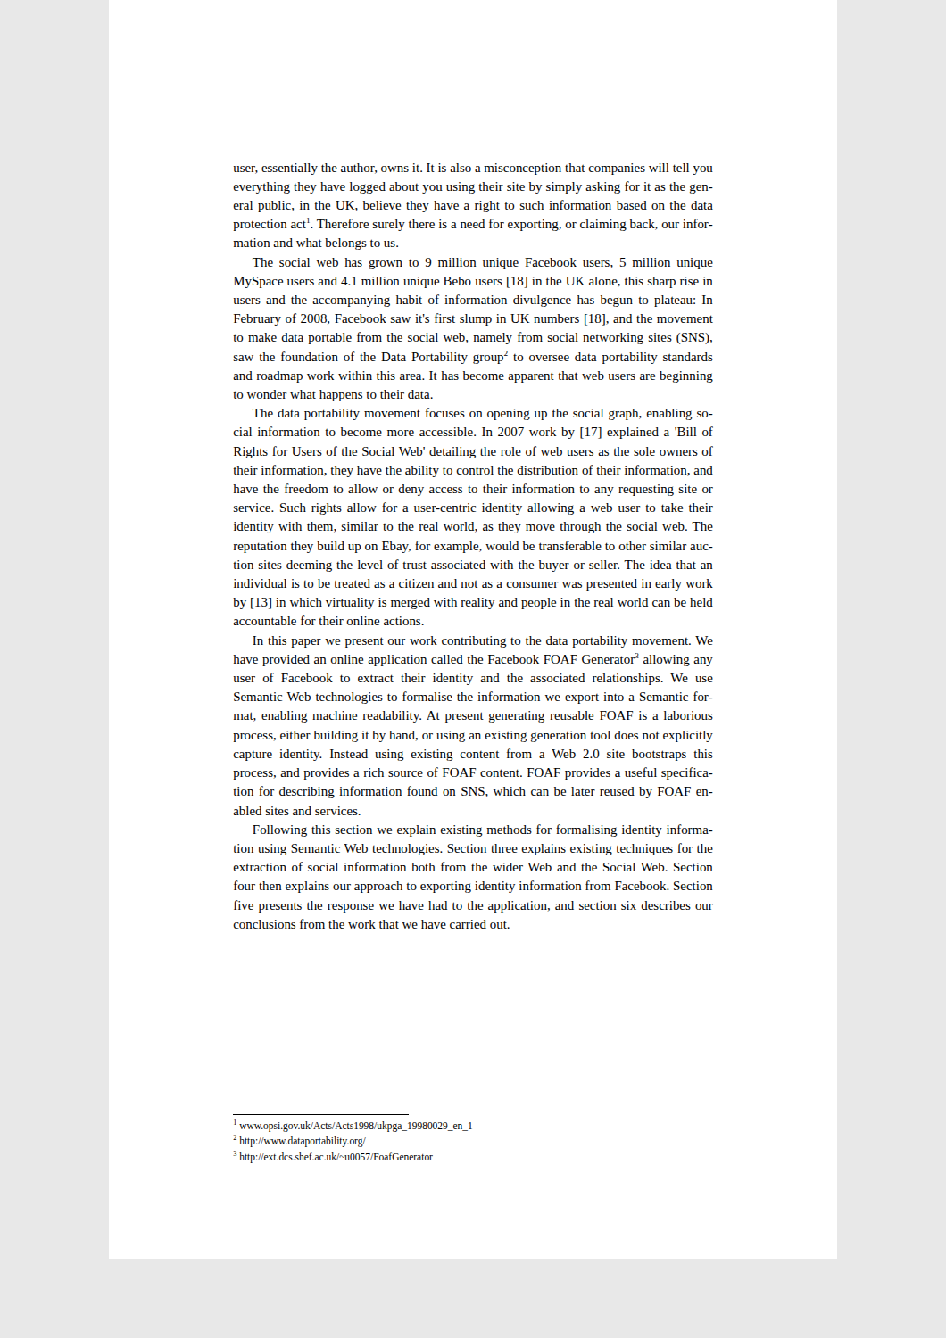user, essentially the author, owns it. It is also a misconception that companies will tell you everything they have logged about you using their site by simply asking for it as the general public, in the UK, believe they have a right to such information based on the data protection act1. Therefore surely there is a need for exporting, or claiming back, our information and what belongs to us.
The social web has grown to 9 million unique Facebook users, 5 million unique MySpace users and 4.1 million unique Bebo users [18] in the UK alone, this sharp rise in users and the accompanying habit of information divulgence has begun to plateau: In February of 2008, Facebook saw it's first slump in UK numbers [18], and the movement to make data portable from the social web, namely from social networking sites (SNS), saw the foundation of the Data Portability group2 to oversee data portability standards and roadmap work within this area. It has become apparent that web users are beginning to wonder what happens to their data.
The data portability movement focuses on opening up the social graph, enabling social information to become more accessible. In 2007 work by [17] explained a 'Bill of Rights for Users of the Social Web' detailing the role of web users as the sole owners of their information, they have the ability to control the distribution of their information, and have the freedom to allow or deny access to their information to any requesting site or service. Such rights allow for a user-centric identity allowing a web user to take their identity with them, similar to the real world, as they move through the social web. The reputation they build up on Ebay, for example, would be transferable to other similar auction sites deeming the level of trust associated with the buyer or seller. The idea that an individual is to be treated as a citizen and not as a consumer was presented in early work by [13] in which virtuality is merged with reality and people in the real world can be held accountable for their online actions.
In this paper we present our work contributing to the data portability movement. We have provided an online application called the Facebook FOAF Generator3 allowing any user of Facebook to extract their identity and the associated relationships. We use Semantic Web technologies to formalise the information we export into a Semantic format, enabling machine readability. At present generating reusable FOAF is a laborious process, either building it by hand, or using an existing generation tool does not explicitly capture identity. Instead using existing content from a Web 2.0 site bootstraps this process, and provides a rich source of FOAF content. FOAF provides a useful specification for describing information found on SNS, which can be later reused by FOAF enabled sites and services.
Following this section we explain existing methods for formalising identity information using Semantic Web technologies. Section three explains existing techniques for the extraction of social information both from the wider Web and the Social Web. Section four then explains our approach to exporting identity information from Facebook. Section five presents the response we have had to the application, and section six describes our conclusions from the work that we have carried out.
1 www.opsi.gov.uk/Acts/Acts1998/ukpga_19980029_en_1
2 http://www.dataportability.org/
3 http://ext.dcs.shef.ac.uk/~u0057/FoafGenerator